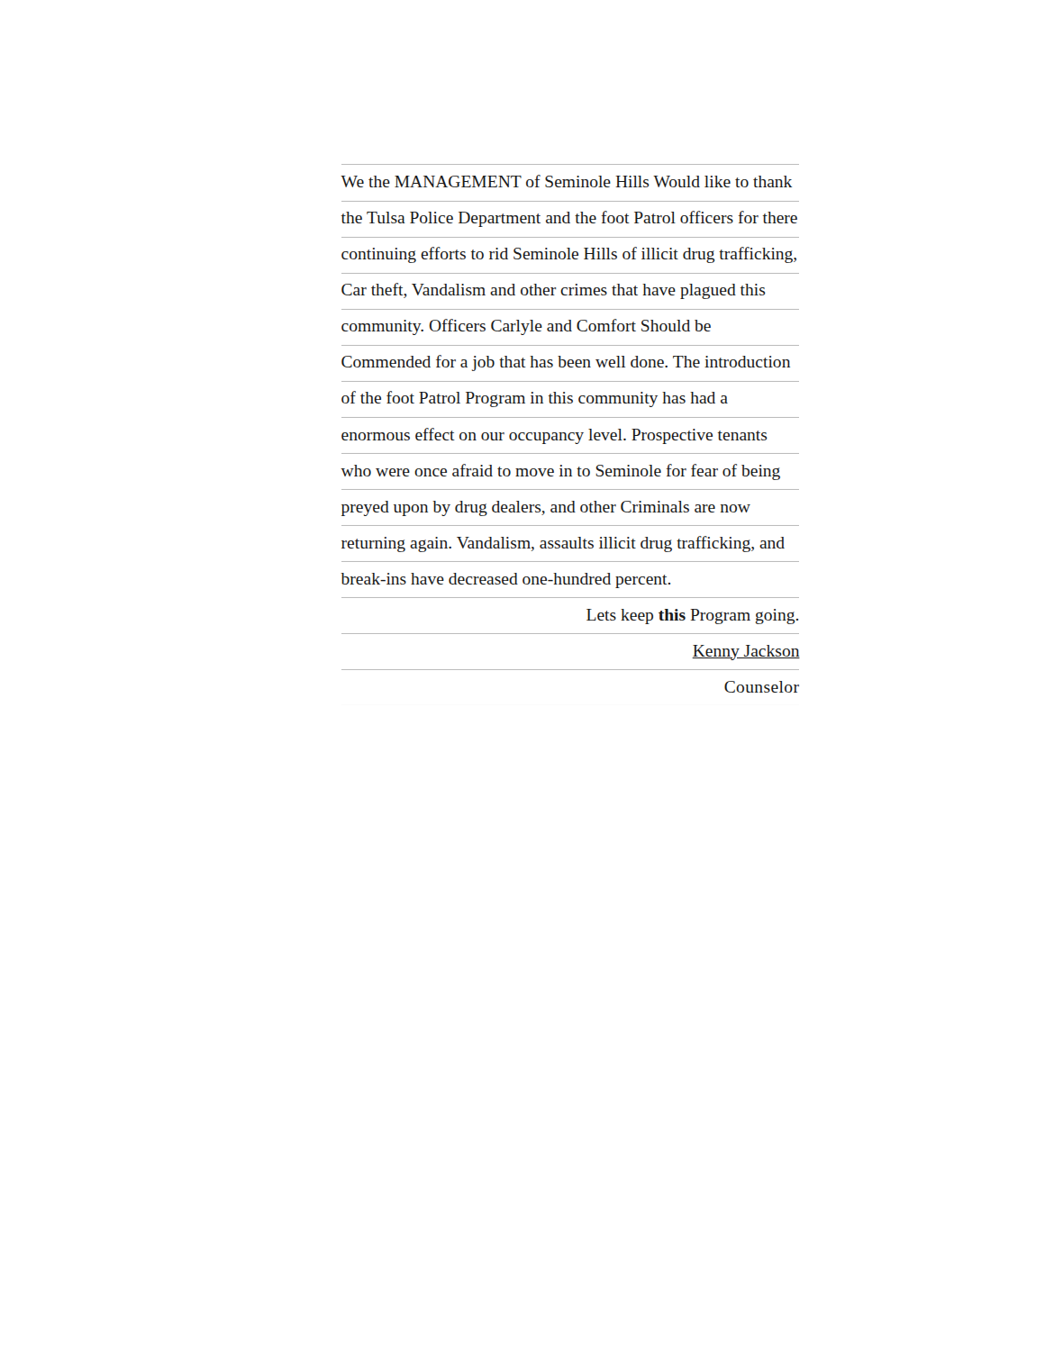We the MANAGEMENT of Seminole Hills Would like to thank the Tulsa Police Department and the foot Patrol officers for there continuing efforts to rid Seminole Hills of illicit drug trafficking, Car theft, Vandalism and other crimes that have plagued this community. Officers Carlyle and Comfort Should be Commended for a job that has been well done. The introduction of the foot Patrol Program in this community has had a enormous effect on our occupancy level. Prospective tenants who were once afraid to move in to Seminole for fear of being preyed upon by drug dealers, and other Criminals are now returning again. Vandalism, assaults illicit drug trafficking, and break-ins have decreased one-hundred percent.
Lets keep this Program going. Kenny Jackson Counselor